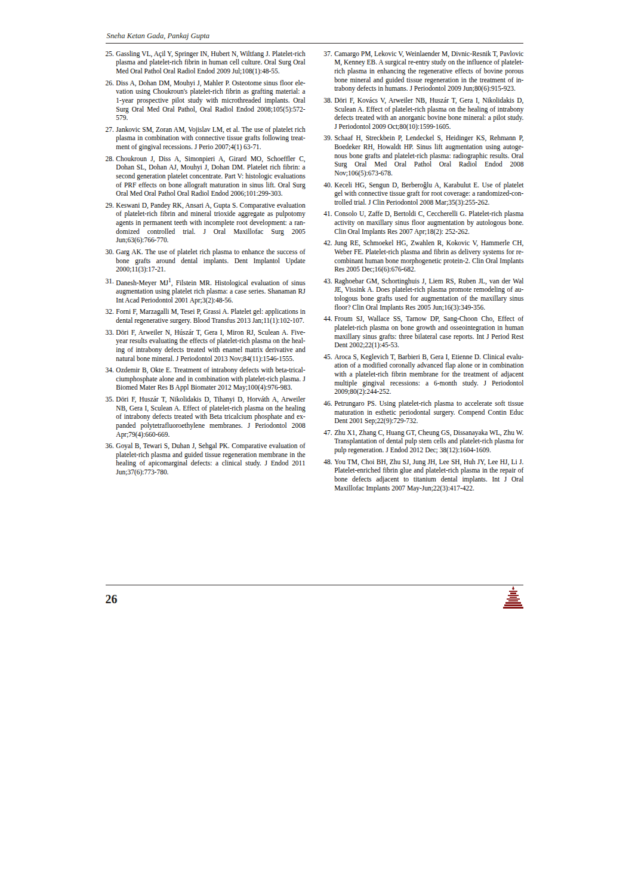Sneha Ketan Gada, Pankaj Gupta
25. Gassling VL, Açil Y, Springer IN, Hubert N, Wiltfang J. Platelet-rich plasma and platelet-rich fibrin in human cell culture. Oral Surg Oral Med Oral Pathol Oral Radiol Endod 2009 Jul;108(1):48-55.
26. Diss A, Dohan DM, Mouhyi J, Mahler P. Osteotome sinus floor elevation using Choukroun's platelet-rich fibrin as grafting material: a 1-year prospective pilot study with microthreaded implants. Oral Surg Oral Med Oral Pathol, Oral Radiol Endod 2008;105(5):572-579.
27. Jankovic SM, Zoran AM, Vojislav LM, et al. The use of platelet rich plasma in combination with connective tissue grafts following treatment of gingival recessions. J Perio 2007;4(1) 63-71.
28. Choukroun J, Diss A, Simonpieri A, Girard MO, Schoeffler C, Dohan SL, Dohan AJ, Mouhyi J, Dohan DM. Platelet rich fibrin: a second generation platelet concentrate. Part V: histologic evaluations of PRF effects on bone allograft maturation in sinus lift. Oral Surg Oral Med Oral Pathol Oral Radiol Endod 2006;101:299-303.
29. Keswani D, Pandey RK, Ansari A, Gupta S. Comparative evaluation of platelet-rich fibrin and mineral trioxide aggregate as pulpotomy agents in permanent teeth with incomplete root development: a randomized controlled trial. J Oral Maxillofac Surg 2005 Jun;63(6):766-770.
30. Garg AK. The use of platelet rich plasma to enhance the success of bone grafts around dental implants. Dent Implantol Update 2000;11(3):17-21.
31. Danesh-Meyer MJ1, Filstein MR. Histological evaluation of sinus augmentation using platelet rich plasma: a case series. Shanaman RJ Int Acad Periodontol 2001 Apr;3(2):48-56.
32. Forni F, Marzagalli M, Tesei P, Grassi A. Platelet gel: applications in dental regenerative surgery. Blood Transfus 2013 Jan;11(1):102-107.
33. Döri F, Arweiler N, Húszár T, Gera I, Miron RJ, Sculean A. Five-year results evaluating the effects of platelet-rich plasma on the healing of intrabony defects treated with enamel matrix derivative and natural bone mineral. J Periodontol 2013 Nov;84(11):1546-1555.
34. Ozdemir B, Okte E. Treatment of intrabony defects with beta-tricalciumphosphate alone and in combination with platelet-rich plasma. J Biomed Mater Res B Appl Biomater 2012 May;100(4):976-983.
35. Döri F, Huszár T, Nikolidakis D, Tihanyi D, Horváth A, Arweiler NB, Gera I, Sculean A. Effect of platelet-rich plasma on the healing of intrabony defects treated with Beta tricalcium phosphate and expanded polytetrafluoroethylene membranes. J Periodontol 2008 Apr;79(4):660-669.
36. Goyal B, Tewari S, Duhan J, Sehgal PK. Comparative evaluation of platelet-rich plasma and guided tissue regeneration membrane in the healing of apicomarginal defects: a clinical study. J Endod 2011 Jun;37(6):773-780.
37. Camargo PM, Lekovic V, Weinlaender M, Divnic-Resnik T, Pavlovic M, Kenney EB. A surgical re-entry study on the influence of platelet-rich plasma in enhancing the regenerative effects of bovine porous bone mineral and guided tissue regeneration in the treatment of intrabony defects in humans. J Periodontol 2009 Jun;80(6):915-923.
38. Döri F, Kovács V, Arweiler NB, Huszár T, Gera I, Nikolidakis D, Sculean A. Effect of platelet-rich plasma on the healing of intrabony defects treated with an anorganic bovine bone mineral: a pilot study. J Periodontol 2009 Oct;80(10):1599-1605.
39. Schaaf H, Streckbein P, Lendeckel S, Heidinger KS, Rehmann P, Boedeker RH, Howaldt HP. Sinus lift augmentation using autogenous bone grafts and platelet-rich plasma: radiographic results. Oral Surg Oral Med Oral Pathol Oral Radiol Endod 2008 Nov;106(5):673-678.
40. Keceli HG, Sengun D, Berberoğlu A, Karabulut E. Use of platelet gel with connective tissue graft for root coverage: a randomized-controlled trial. J Clin Periodontol 2008 Mar;35(3):255-262.
41. Consolo U, Zaffe D, Bertoldi C, Ceccherelli G. Platelet-rich plasma activity on maxillary sinus floor augmentation by autologous bone. Clin Oral Implants Res 2007 Apr;18(2): 252-262.
42. Jung RE, Schmoekel HG, Zwahlen R, Kokovic V, Hammerle CH, Weber FE. Platelet-rich plasma and fibrin as delivery systems for recombinant human bone morphogenetic protein-2. Clin Oral Implants Res 2005 Dec;16(6):676-682.
43. Raghoebar GM, Schortinghuis J, Liem RS, Ruben JL, van der Wal JE, Vissink A. Does platelet-rich plasma promote remodeling of autologous bone grafts used for augmentation of the maxillary sinus floor? Clin Oral Implants Res 2005 Jun;16(3):349-356.
44. Froum SJ, Wallace SS, Tarnow DP, Sang-Choon Cho, Effect of platelet-rich plasma on bone growth and osseointegration in human maxillary sinus grafts: three bilateral case reports. Int J Period Rest Dent 2002;22(1):45-53.
45. Aroca S, Keglevich T, Barbieri B, Gera I, Etienne D. Clinical evaluation of a modified coronally advanced flap alone or in combination with a platelet-rich fibrin membrane for the treatment of adjacent multiple gingival recessions: a 6-month study. J Periodontol 2009;80(2):244-252.
46. Petrungaro PS. Using platelet-rich plasma to accelerate soft tissue maturation in esthetic periodontal surgery. Compend Contin Educ Dent 2001 Sep;22(9):729-732.
47. Zhu X1, Zhang C, Huang GT, Cheung GS, Dissanayaka WL, Zhu W. Transplantation of dental pulp stem cells and platelet-rich plasma for pulp regeneration. J Endod 2012 Dec; 38(12):1604-1609.
48. You TM, Choi BH, Zhu SJ, Jung JH, Lee SH, Huh JY, Lee HJ, Li J. Platelet-enriched fibrin glue and platelet-rich plasma in the repair of bone defects adjacent to titanium dental implants. Int J Oral Maxillofac Implants 2007 May-Jun;22(3):417-422.
26